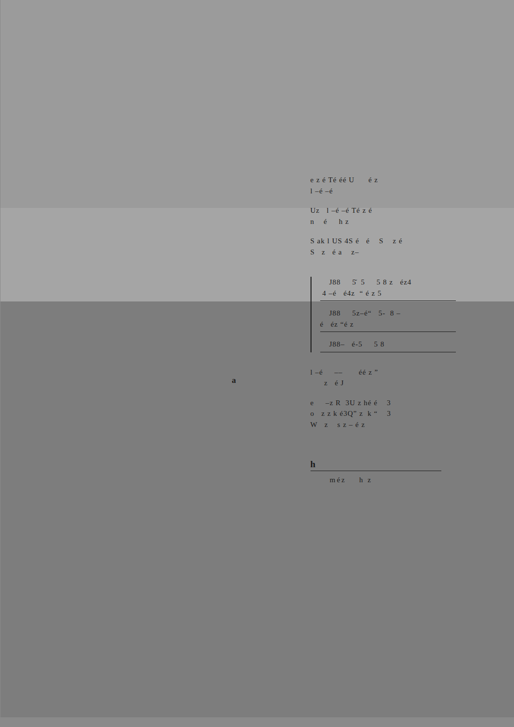a
e z é Té éé U é z
l –é –é
Uz l –é –é Té z é
n é h z
S ak l US 4S é é S z é
S z é a z–
J88 5̌ 5 5 8 z éz4
4 –é é4z “ é z 5
J88 5z–é“ 5- 8 –
é éz “é z
J88– é-5 5 8
l –é –– éé z ”
z é J
e –z R 3U z hé é 3
o z z k é3Q” z k “ 3
W z s z – é z
h
méz h z